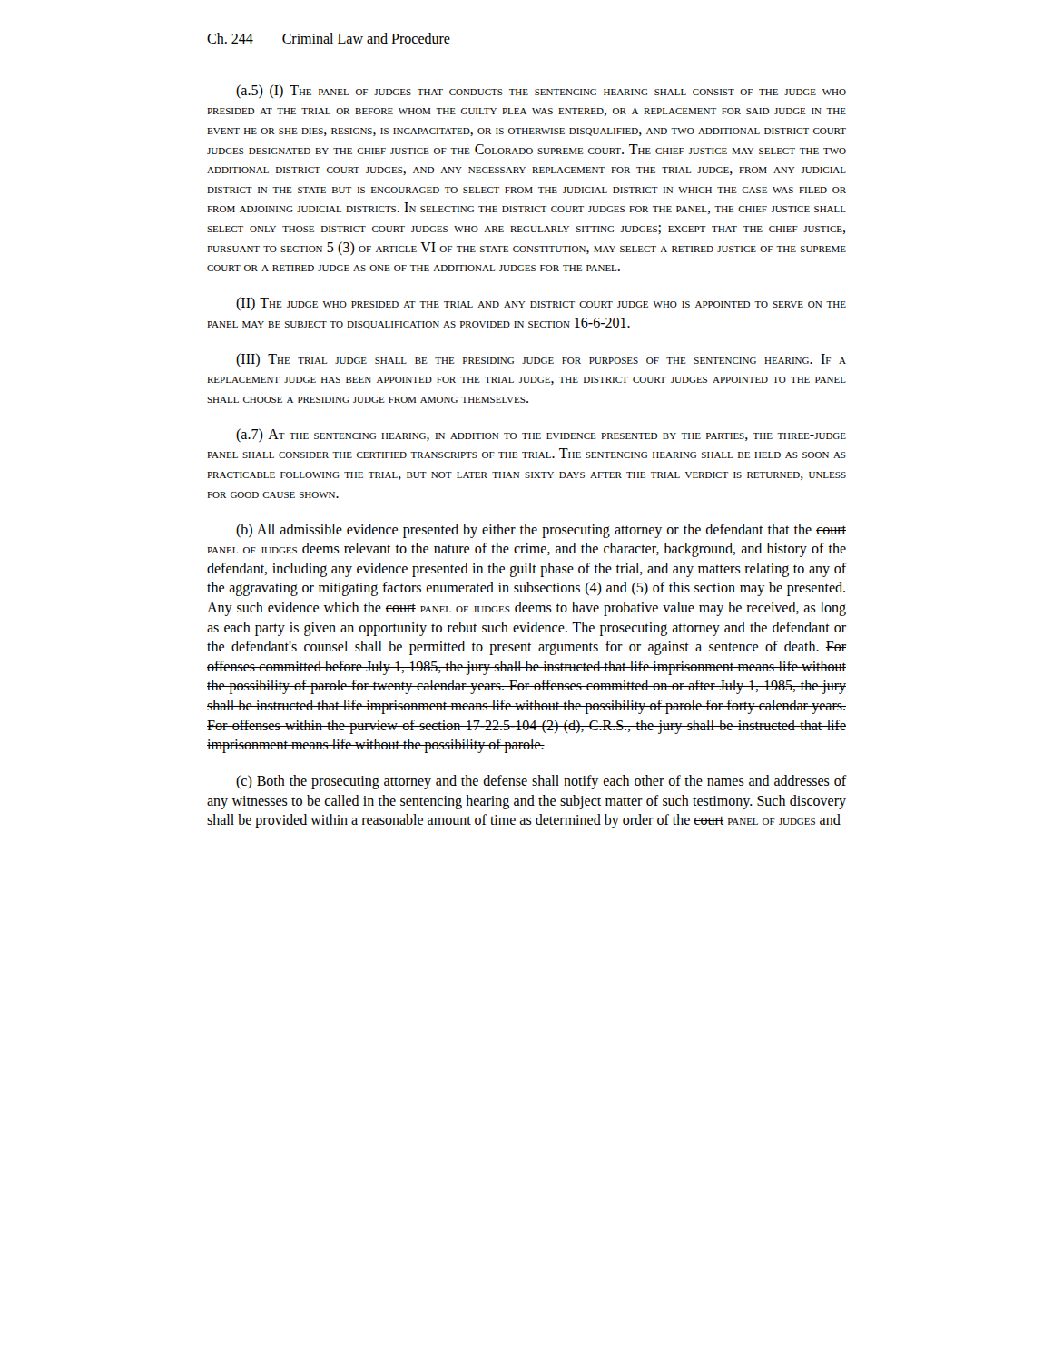Ch. 244 Criminal Law and Procedure
(a.5) (I) The panel of judges that conducts the sentencing hearing shall consist of the judge who presided at the trial or before whom the guilty plea was entered, or a replacement for said judge in the event he or she dies, resigns, is incapacitated, or is otherwise disqualified, and two additional district court judges designated by the chief justice of the Colorado supreme court. The chief justice may select the two additional district court judges, and any necessary replacement for the trial judge, from any judicial district in the state but is encouraged to select from the judicial district in which the case was filed or from adjoining judicial districts. In selecting the district court judges for the panel, the chief justice shall select only those district court judges who are regularly sitting judges; except that the chief justice, pursuant to section 5 (3) of article VI of the state constitution, may select a retired justice of the supreme court or a retired judge as one of the additional judges for the panel.
(II) The judge who presided at the trial and any district court judge who is appointed to serve on the panel may be subject to disqualification as provided in section 16-6-201.
(III) The trial judge shall be the presiding judge for purposes of the sentencing hearing. If a replacement judge has been appointed for the trial judge, the district court judges appointed to the panel shall choose a presiding judge from among themselves.
(a.7) At the sentencing hearing, in addition to the evidence presented by the parties, the three-judge panel shall consider the certified transcripts of the trial. The sentencing hearing shall be held as soon as practicable following the trial, but not later than sixty days after the trial verdict is returned, unless for good cause shown.
(b) All admissible evidence presented by either the prosecuting attorney or the defendant that the court panel of judges deems relevant to the nature of the crime, and the character, background, and history of the defendant, including any evidence presented in the guilt phase of the trial, and any matters relating to any of the aggravating or mitigating factors enumerated in subsections (4) and (5) of this section may be presented. Any such evidence which the court panel of judges deems to have probative value may be received, as long as each party is given an opportunity to rebut such evidence. The prosecuting attorney and the defendant or the defendant's counsel shall be permitted to present arguments for or against a sentence of death. For offenses committed before July 1, 1985, the jury shall be instructed that life imprisonment means life without the possibility of parole for twenty calendar years. For offenses committed on or after July 1, 1985, the jury shall be instructed that life imprisonment means life without the possibility of parole for forty calendar years. For offenses within the purview of section 17-22.5-104 (2) (d), C.R.S., the jury shall be instructed that life imprisonment means life without the possibility of parole.
(c) Both the prosecuting attorney and the defense shall notify each other of the names and addresses of any witnesses to be called in the sentencing hearing and the subject matter of such testimony. Such discovery shall be provided within a reasonable amount of time as determined by order of the court panel of judges and